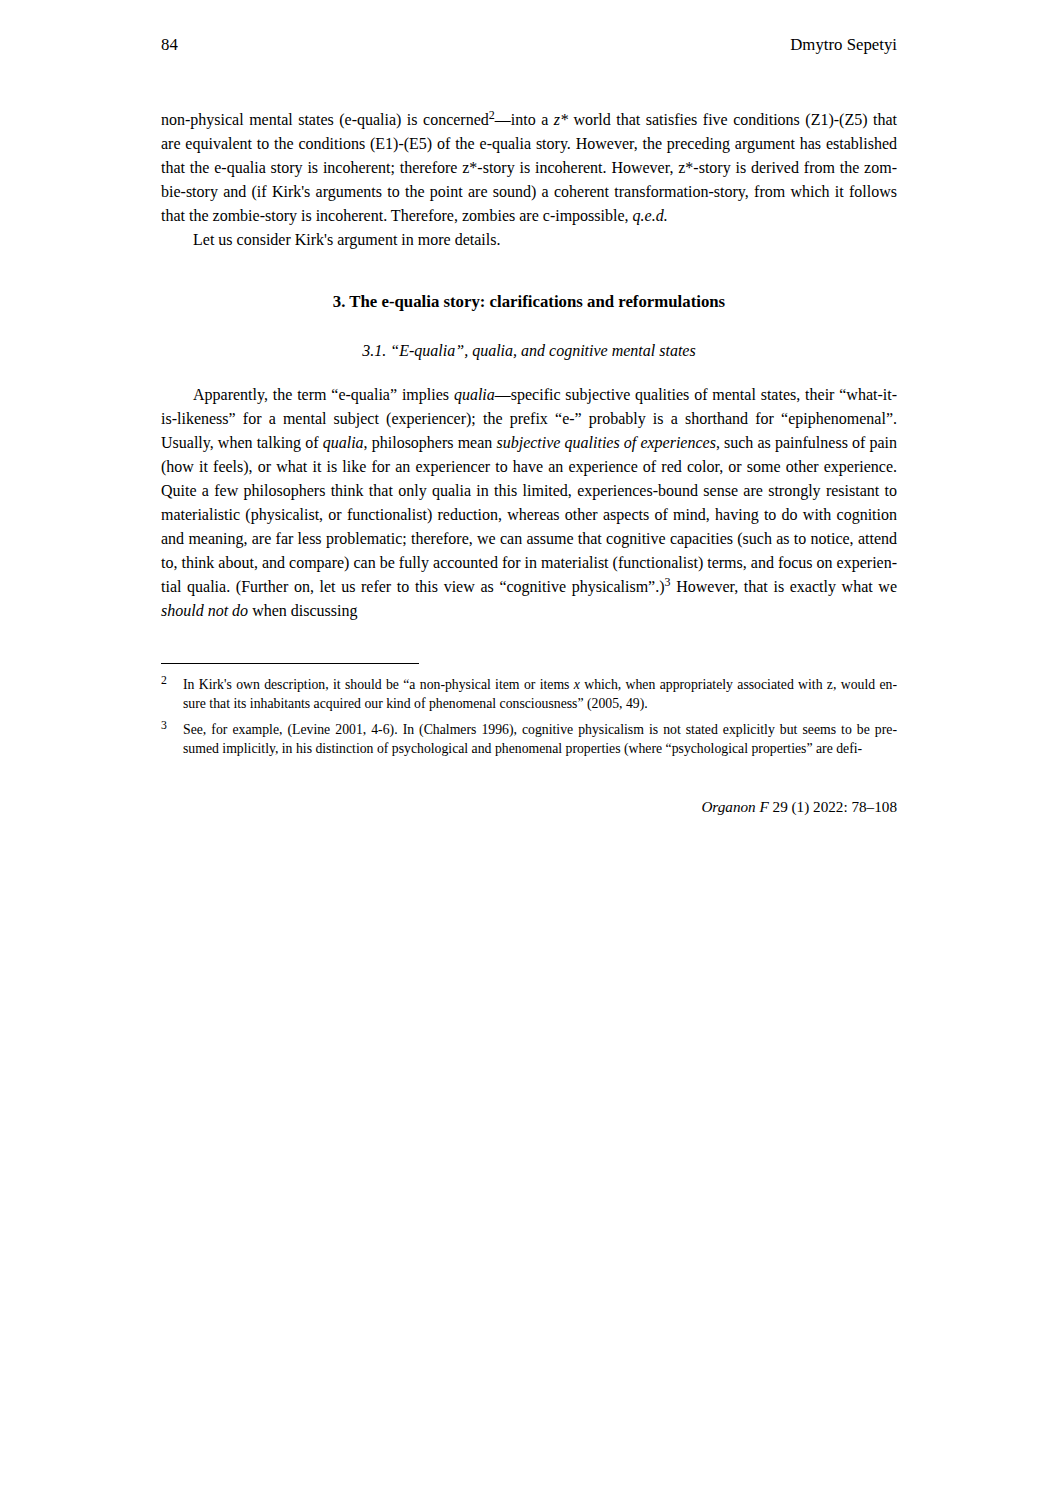84 Dmytro Sepetyi
non-physical mental states (e-qualia) is concerned2—into a z* world that satisfies five conditions (Z1)-(Z5) that are equivalent to the conditions (E1)-(E5) of the e-qualia story. However, the preceding argument has established that the e-qualia story is incoherent; therefore z*-story is incoherent. However, z*-story is derived from the zombie-story and (if Kirk's arguments to the point are sound) a coherent transformation-story, from which it follows that the zombie-story is incoherent. Therefore, zombies are c-impossible, q.e.d.
Let us consider Kirk's argument in more details.
3. The e-qualia story: clarifications and reformulations
3.1. “E-qualia”, qualia, and cognitive mental states
Apparently, the term “e-qualia” implies qualia—specific subjective qualities of mental states, their “what-it-is-likeness” for a mental subject (experiencer); the prefix “e-” probably is a shorthand for “epiphenomenal”. Usually, when talking of qualia, philosophers mean subjective qualities of experiences, such as painfulness of pain (how it feels), or what it is like for an experiencer to have an experience of red color, or some other experience. Quite a few philosophers think that only qualia in this limited, experiences-bound sense are strongly resistant to materialistic (physicalist, or functionalist) reduction, whereas other aspects of mind, having to do with cognition and meaning, are far less problematic; therefore, we can assume that cognitive capacities (such as to notice, attend to, think about, and compare) can be fully accounted for in materialist (functionalist) terms, and focus on experiential qualia. (Further on, let us refer to this view as “cognitive physicalism”.)3 However, that is exactly what we should not do when discussing
2 In Kirk's own description, it should be “a non-physical item or items x which, when appropriately associated with z, would ensure that its inhabitants acquired our kind of phenomenal consciousness” (2005, 49).
3 See, for example, (Levine 2001, 4-6). In (Chalmers 1996), cognitive physicalism is not stated explicitly but seems to be presumed implicitly, in his distinction of psychological and phenomenal properties (where “psychological properties” are defi-
Organon F 29 (1) 2022: 78–108